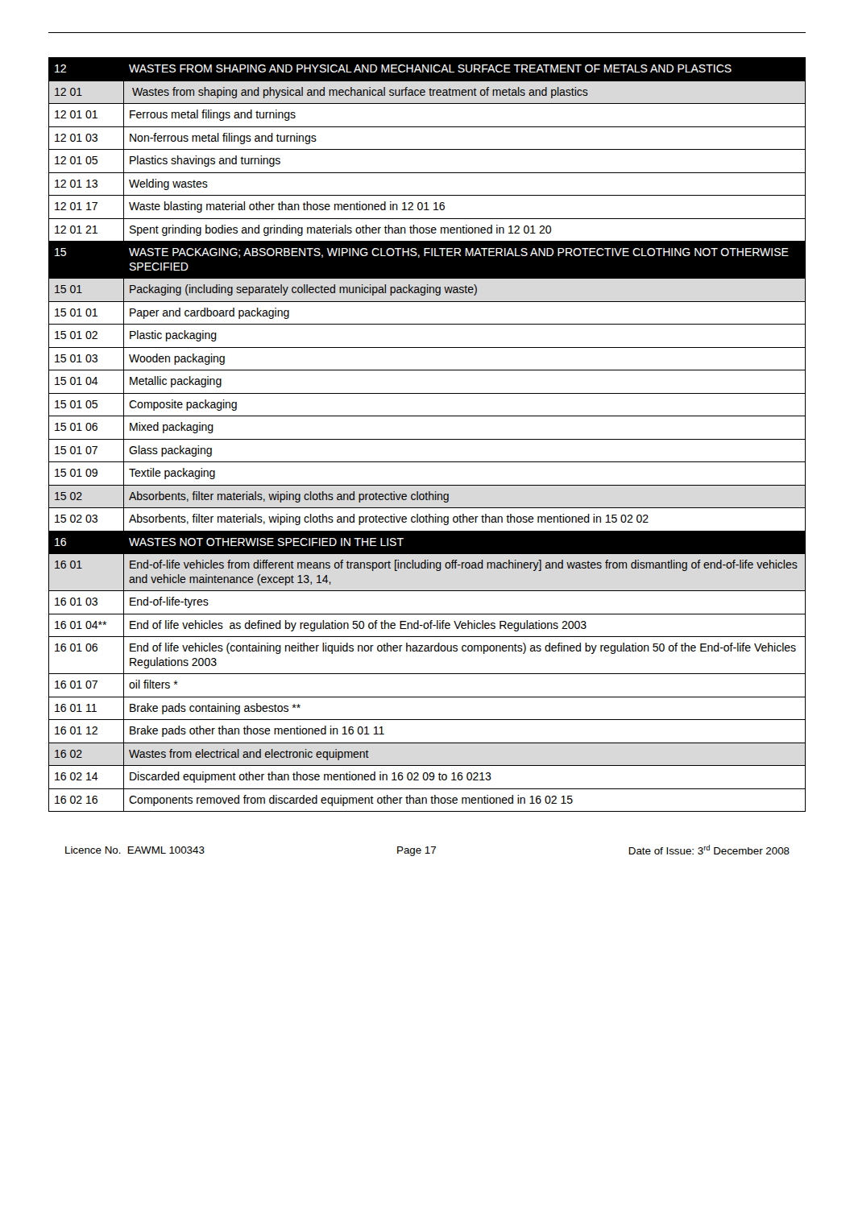| 12 | WASTES FROM SHAPING AND PHYSICAL AND MECHANICAL SURFACE TREATMENT OF METALS AND PLASTICS |
| 12 01 | Wastes from shaping and physical and mechanical surface treatment of metals and plastics |
| 12 01 01 | Ferrous metal filings and turnings |
| 12 01 03 | Non-ferrous metal filings and turnings |
| 12 01 05 | Plastics shavings and turnings |
| 12 01 13 | Welding wastes |
| 12 01 17 | Waste blasting material other than those mentioned in 12 01 16 |
| 12 01 21 | Spent grinding bodies and grinding materials other than those mentioned in 12 01 20 |
| 15 | WASTE PACKAGING; ABSORBENTS, WIPING CLOTHS, FILTER MATERIALS AND PROTECTIVE CLOTHING NOT OTHERWISE SPECIFIED |
| 15 01 | Packaging (including separately collected municipal packaging waste) |
| 15 01 01 | Paper and cardboard packaging |
| 15 01 02 | Plastic packaging |
| 15 01 03 | Wooden packaging |
| 15 01 04 | Metallic packaging |
| 15 01 05 | Composite packaging |
| 15 01 06 | Mixed packaging |
| 15 01 07 | Glass packaging |
| 15 01 09 | Textile packaging |
| 15 02 | Absorbents, filter materials, wiping cloths and protective clothing |
| 15 02 03 | Absorbents, filter materials, wiping cloths and protective clothing other than those mentioned in 15 02 02 |
| 16 | WASTES NOT OTHERWISE SPECIFIED IN THE LIST |
| 16 01 | End-of-life vehicles from different means of transport [including off-road machinery] and wastes from dismantling of end-of-life vehicles and vehicle maintenance (except 13, 14, |
| 16 01 03 | End-of-life-tyres |
| 16 01 04** | End of life vehicles as defined by regulation 50 of the End-of-life Vehicles Regulations 2003 |
| 16 01 06 | End of life vehicles (containing neither liquids nor other hazardous components) as defined by regulation 50 of the End-of-life Vehicles Regulations 2003 |
| 16 01 07 | oil filters * |
| 16 01 11 | Brake pads containing asbestos ** |
| 16 01 12 | Brake pads other than those mentioned in 16 01 11 |
| 16 02 | Wastes from electrical and electronic equipment |
| 16 02 14 | Discarded equipment other than those mentioned in 16 02 09 to 16 0213 |
| 16 02 16 | Components removed from discarded equipment other than those mentioned in 16 02 15 |
Licence No. EAWML 100343 Page 17 Date of Issue: 3rd December 2008